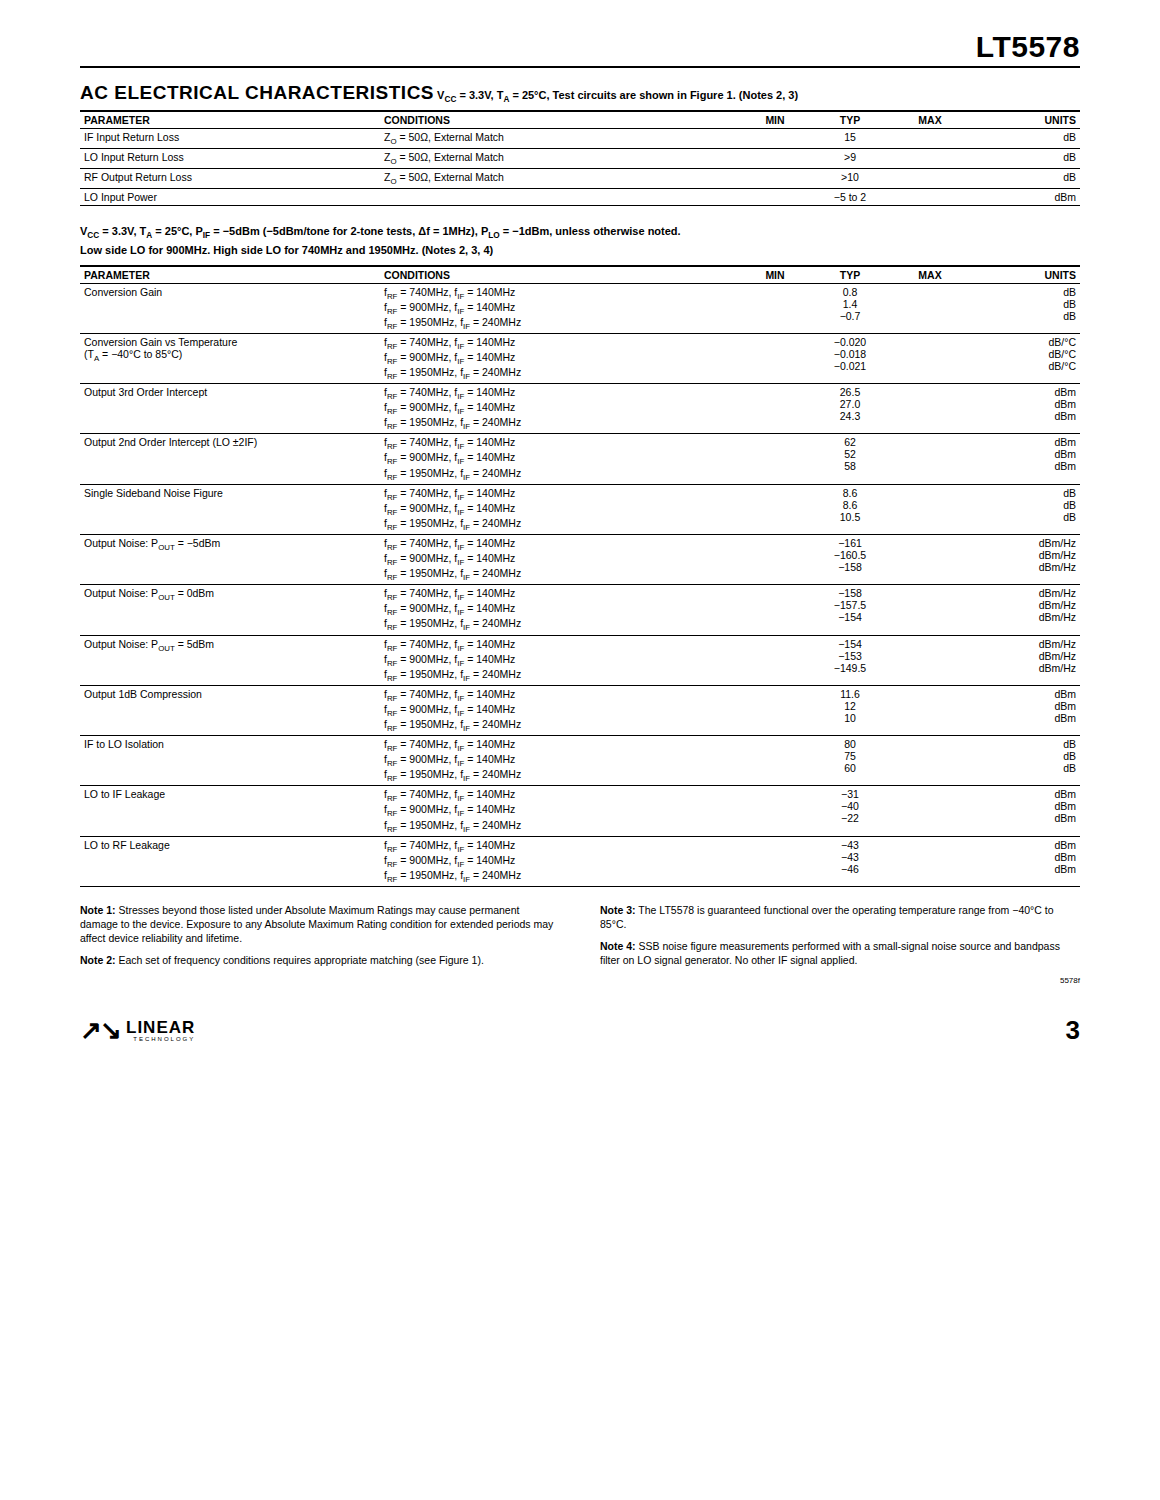LT5578
AC ELECTRICAL CHARACTERISTICS
VCC = 3.3V, TA = 25°C, Test circuits are shown in Figure 1. (Notes 2, 3)
| PARAMETER | CONDITIONS | MIN | TYP | MAX | UNITS |
| --- | --- | --- | --- | --- | --- |
| IF Input Return Loss | Z O = 50Ω, External Match | | 15 | | dB |
| LO Input Return Loss | Z O = 50Ω, External Match | | >9 | | dB |
| RF Output Return Loss | Z O = 50Ω, External Match | | >10 | | dB |
| LO Input Power | | | −5 to 2 | | dBm |
VCC = 3.3V, TA = 25°C, PIF = −5dBm (−5dBm/tone for 2-tone tests, Δf = 1MHz), PLO = −1dBm, unless otherwise noted.
Low side LO for 900MHz. High side LO for 740MHz and 1950MHz. (Notes 2, 3, 4)
| PARAMETER | CONDITIONS | MIN | TYP | MAX | UNITS |
| --- | --- | --- | --- | --- | --- |
| Conversion Gain | f RF = 740MHz, f IF = 140MHz f RF = 900MHz, f IF = 140MHz f RF = 1950MHz, f IF = 240MHz | | 0.8 1.4 −0.7 | | dB dB dB |
| Conversion Gain vs Temperature (T A = −40°C to 85°C) | f RF = 740MHz, f IF = 140MHz f RF = 900MHz, f IF = 140MHz f RF = 1950MHz, f IF = 240MHz | | −0.020 −0.018 −0.021 | | dB/°C dB/°C dB/°C |
| Output 3rd Order Intercept | f RF = 740MHz, f IF = 140MHz f RF = 900MHz, f IF = 140MHz f RF = 1950MHz, f IF = 240MHz | | 26.5 27.0 24.3 | | dBm dBm dBm |
| Output 2nd Order Intercept (LO ±2IF) | f RF = 740MHz, f IF = 140MHz f RF = 900MHz, f IF = 140MHz f RF = 1950MHz, f IF = 240MHz | | 62 52 58 | | dBm dBm dBm |
| Single Sideband Noise Figure | f RF = 740MHz, f IF = 140MHz f RF = 900MHz, f IF = 140MHz f RF = 1950MHz, f IF = 240MHz | | 8.6 8.6 10.5 | | dB dB dB |
| Output Noise: P OUT = −5dBm | f RF = 740MHz, f IF = 140MHz f RF = 900MHz, f IF = 140MHz f RF = 1950MHz, f IF = 240MHz | | −161 −160.5 −158 | | dBm/Hz dBm/Hz dBm/Hz |
| Output Noise: P OUT = 0dBm | f RF = 740MHz, f IF = 140MHz f RF = 900MHz, f IF = 140MHz f RF = 1950MHz, f IF = 240MHz | | −158 −157.5 −154 | | dBm/Hz dBm/Hz dBm/Hz |
| Output Noise: P OUT = 5dBm | f RF = 740MHz, f IF = 140MHz f RF = 900MHz, f IF = 140MHz f RF = 1950MHz, f IF = 240MHz | | −154 −153 −149.5 | | dBm/Hz dBm/Hz dBm/Hz |
| Output 1dB Compression | f RF = 740MHz, f IF = 140MHz f RF = 900MHz, f IF = 140MHz f RF = 1950MHz, f IF = 240MHz | | 11.6 12 10 | | dBm dBm dBm |
| IF to LO Isolation | f RF = 740MHz, f IF = 140MHz f RF = 900MHz, f IF = 140MHz f RF = 1950MHz, f IF = 240MHz | | 80 75 60 | | dB dB dB |
| LO to IF Leakage | f RF = 740MHz, f IF = 140MHz f RF = 900MHz, f IF = 140MHz f RF = 1950MHz, f IF = 240MHz | | −31 −40 −22 | | dBm dBm dBm |
| LO to RF Leakage | f RF = 740MHz, f IF = 140MHz f RF = 900MHz, f IF = 140MHz f RF = 1950MHz, f IF = 240MHz | | −43 −43 −46 | | dBm dBm dBm |
Note 1: Stresses beyond those listed under Absolute Maximum Ratings may cause permanent damage to the device. Exposure to any Absolute Maximum Rating condition for extended periods may affect device reliability and lifetime.
Note 2: Each set of frequency conditions requires appropriate matching (see Figure 1).
Note 3: The LT5578 is guaranteed functional over the operating temperature range from −40°C to 85°C.
Note 4: SSB noise figure measurements performed with a small-signal noise source and bandpass filter on LO signal generator. No other IF signal applied.
5578f
↗↘ LINEAR TECHNOLOGY
3